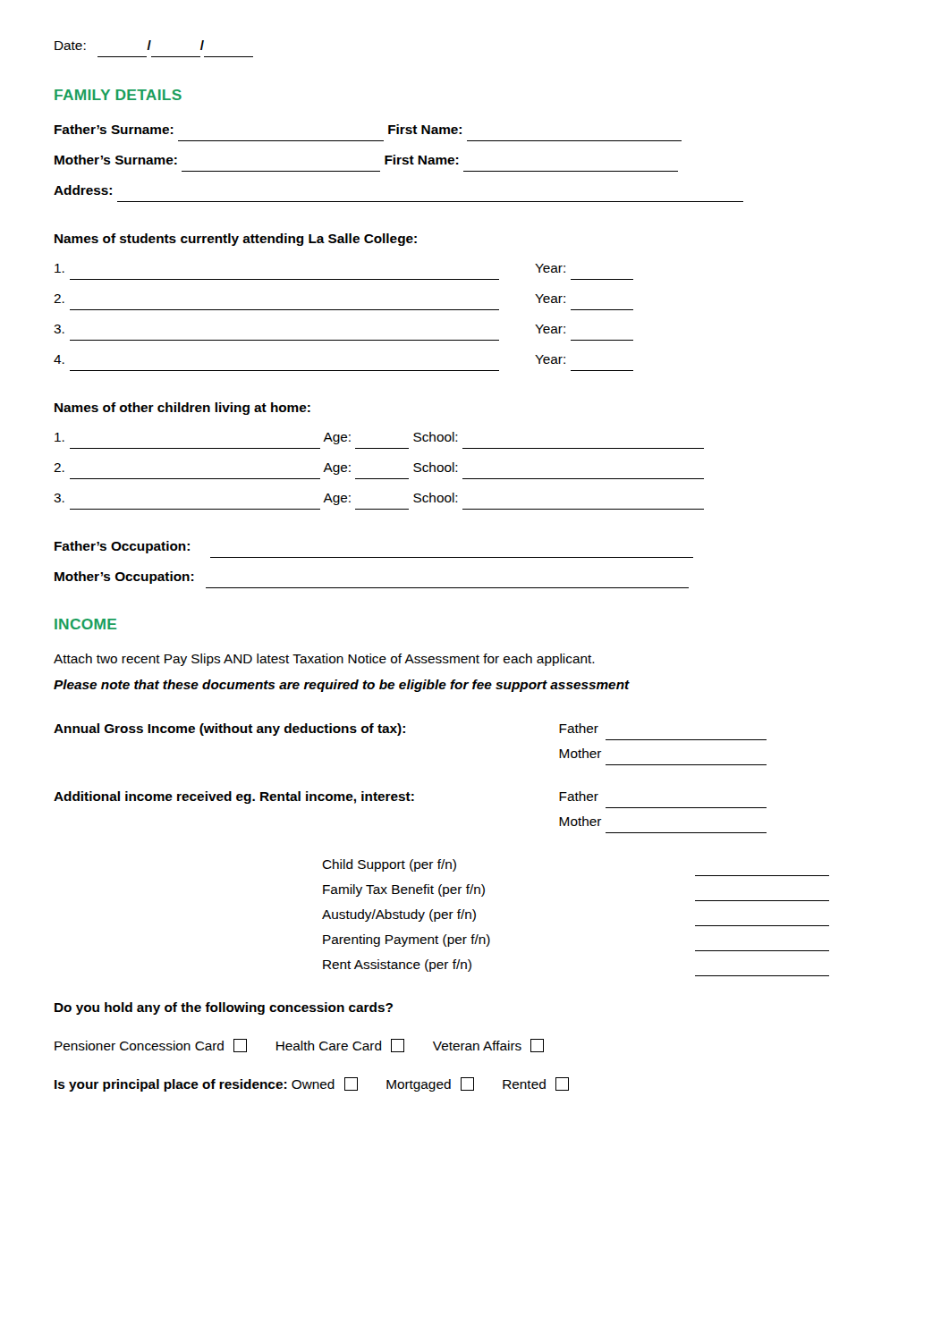Date: / /
FAMILY DETAILS
Father’s Surname: First Name:
Mother’s Surname: First Name:
Address:
Names of students currently attending La Salle College:
1. Year:
2. Year:
3. Year:
4. Year:
Names of other children living at home:
1. Age: School:
2. Age: School:
3. Age: School:
Father’s Occupation:
Mother’s Occupation:
INCOME
Attach two recent Pay Slips AND latest Taxation Notice of Assessment for each applicant.
Please note that these documents are required to be eligible for fee support assessment
Annual Gross Income (without any deductions of tax):
Father
Mother
Additional income received eg. Rental income, interest:
Father
Mother
Child Support (per f/n)
Family Tax Benefit (per f/n)
Austudy/Abstudy (per f/n)
Parenting Payment (per f/n)
Rent Assistance (per f/n)
Do you hold any of the following concession cards?
Pensioner Concession Card Health Care Card Veteran Affairs
Is your principal place of residence: Owned Mortgaged Rented